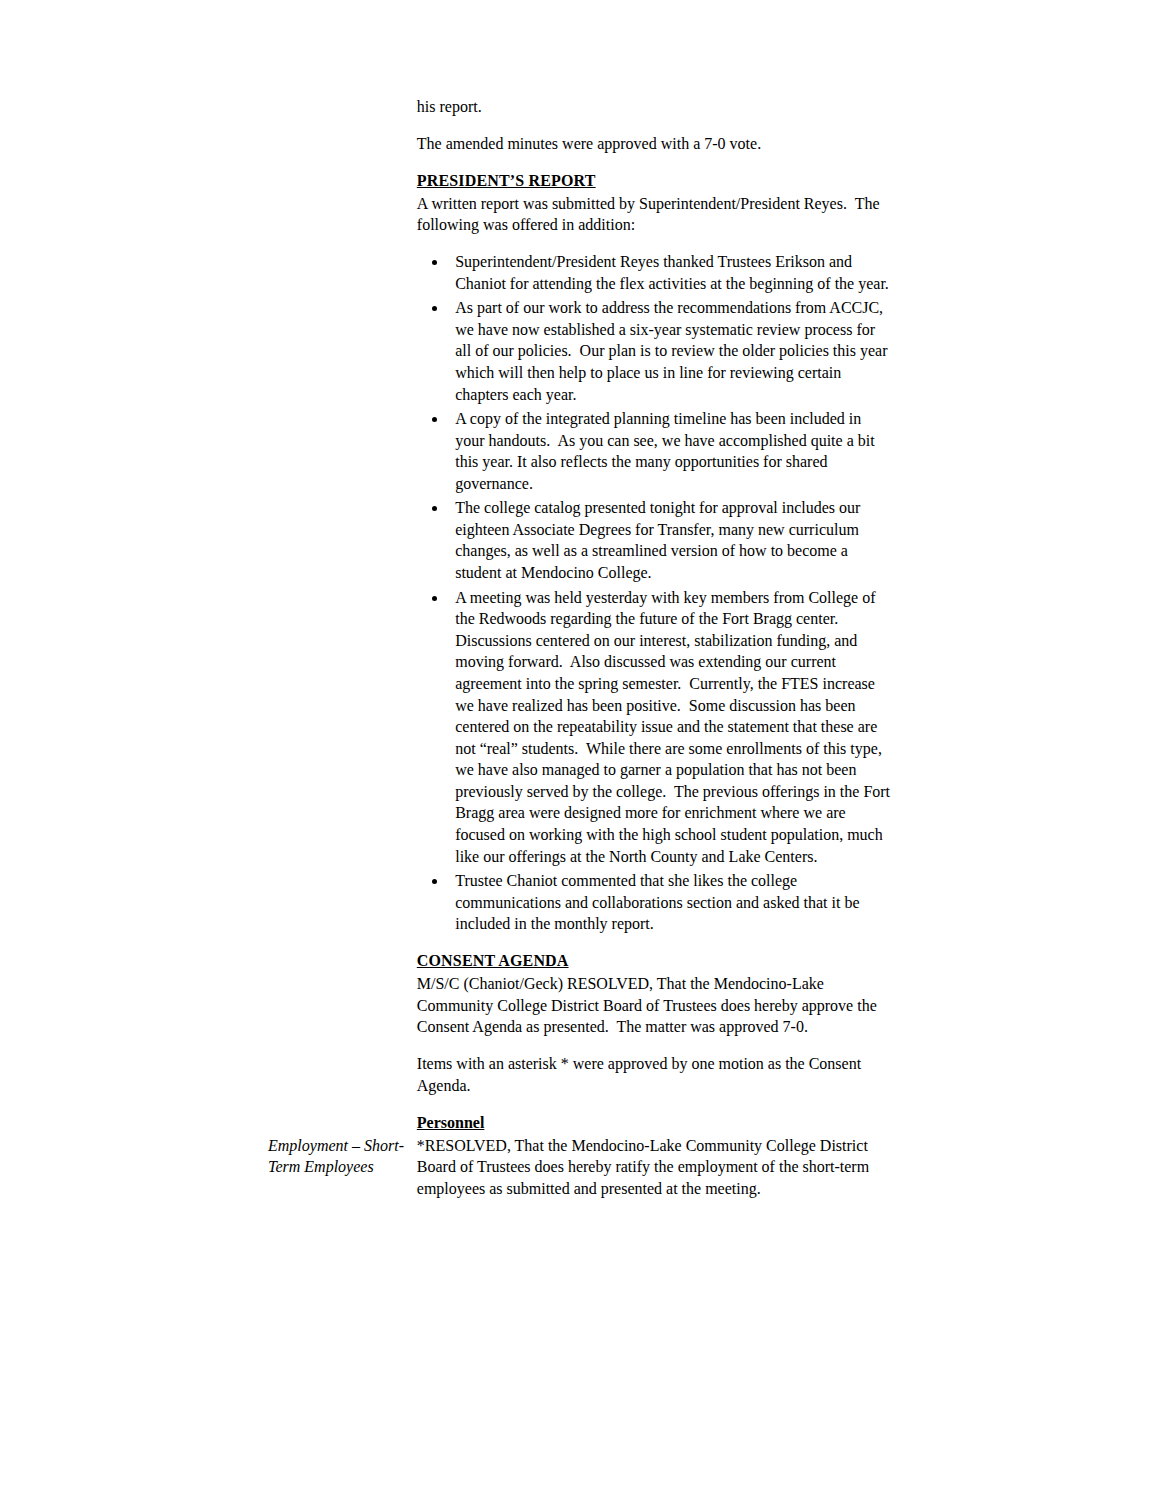his report.
The amended minutes were approved with a 7-0 vote.
PRESIDENT’S REPORT
A written report was submitted by Superintendent/President Reyes. The following was offered in addition:
Superintendent/President Reyes thanked Trustees Erikson and Chaniot for attending the flex activities at the beginning of the year.
As part of our work to address the recommendations from ACCJC, we have now established a six-year systematic review process for all of our policies. Our plan is to review the older policies this year which will then help to place us in line for reviewing certain chapters each year.
A copy of the integrated planning timeline has been included in your handouts. As you can see, we have accomplished quite a bit this year. It also reflects the many opportunities for shared governance.
The college catalog presented tonight for approval includes our eighteen Associate Degrees for Transfer, many new curriculum changes, as well as a streamlined version of how to become a student at Mendocino College.
A meeting was held yesterday with key members from College of the Redwoods regarding the future of the Fort Bragg center. Discussions centered on our interest, stabilization funding, and moving forward. Also discussed was extending our current agreement into the spring semester. Currently, the FTES increase we have realized has been positive. Some discussion has been centered on the repeatability issue and the statement that these are not “real” students. While there are some enrollments of this type, we have also managed to garner a population that has not been previously served by the college. The previous offerings in the Fort Bragg area were designed more for enrichment where we are focused on working with the high school student population, much like our offerings at the North County and Lake Centers.
Trustee Chaniot commented that she likes the college communications and collaborations section and asked that it be included in the monthly report.
CONSENT AGENDA
M/S/C (Chaniot/Geck) RESOLVED, That the Mendocino-Lake Community College District Board of Trustees does hereby approve the Consent Agenda as presented. The matter was approved 7-0.
Items with an asterisk * were approved by one motion as the Consent Agenda.
Personnel
Employment – Short-Term Employees
*RESOLVED, That the Mendocino-Lake Community College District Board of Trustees does hereby ratify the employment of the short-term employees as submitted and presented at the meeting.